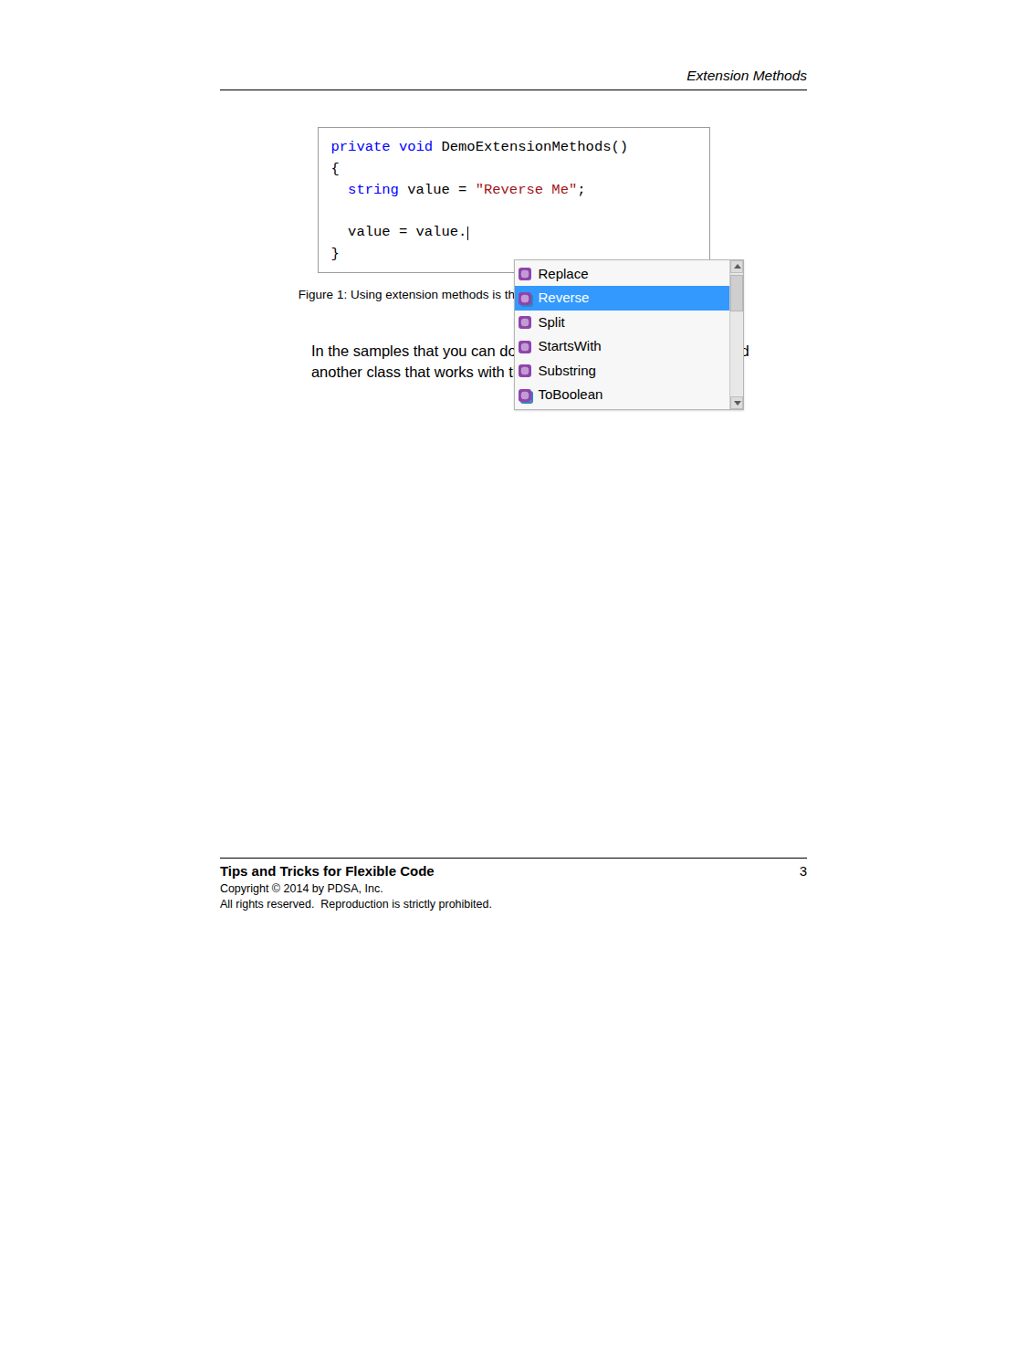Extension Methods
private void DemoExtensionMethods()
{
string value = "Reverse Me";
value = value.
}
Replace
Reverse
Split
StartsWith
Substring
ToBoolean
Figure 1: Using extension methods is the same as any other method on a type.
In the samples that you can download with this article you will find another class that works with the DateTime type.
Tips and Tricks for Flexible Code
Copyright © 2014 by PDSA, Inc.
All rights reserved. Reproduction is strictly prohibited.
3